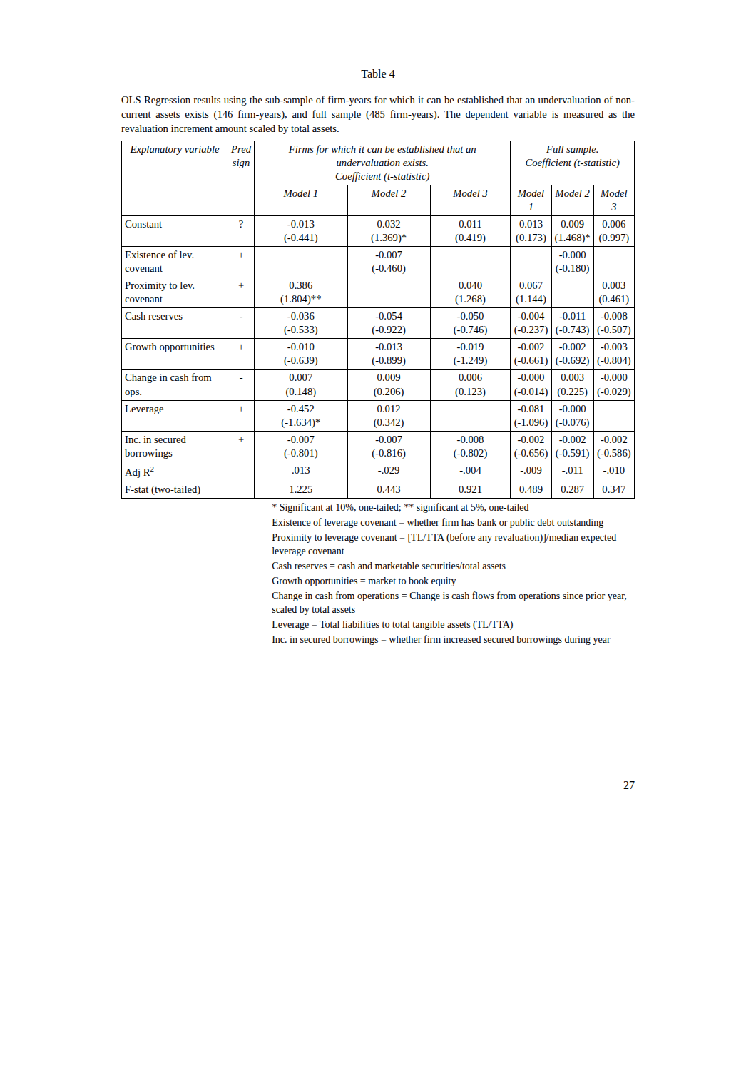Table 4
OLS Regression results using the sub-sample of firm-years for which it can be established that an undervaluation of non-current assets exists (146 firm-years), and full sample (485 firm-years). The dependent variable is measured as the revaluation increment amount scaled by total assets.
| Explanatory variable | Pred sign | Firms for which it can be established that an undervaluation exists. Coefficient (t-statistic) | Full sample. Coefficient (t-statistic) |
| --- | --- | --- | --- |
| Model 1 | Model 2 | Model 3 | Model 1 | Model 2 | Model 3 |
| Constant | ? | -0.013 (-0.441) | 0.032 (1.369)* | 0.011 (0.419) | 0.013 (0.173) | 0.009 (1.468)* | 0.006 (0.997) |
| Existence of lev. covenant | + | | -0.007 (-0.460) | | | -0.000 (-0.180) | |
| Proximity to lev. covenant | + | 0.386 (1.804)** | | 0.040 (1.268) | 0.067 (1.144) | | 0.003 (0.461) |
| Cash reserves | - | -0.036 (-0.533) | -0.054 (-0.922) | -0.050 (-0.746) | -0.004 (-0.237) | -0.011 (-0.743) | -0.008 (-0.507) |
| Growth opportunities | + | -0.010 (-0.639) | -0.013 (-0.899) | -0.019 (-1.249) | -0.002 (-0.661) | -0.002 (-0.692) | -0.003 (-0.804) |
| Change in cash from ops. | - | 0.007 (0.148) | 0.009 (0.206) | 0.006 (0.123) | -0.000 (-0.014) | 0.003 (0.225) | -0.000 (-0.029) |
| Leverage | + | -0.452 (-1.634)* | 0.012 (0.342) | | -0.081 (-1.096) | -0.000 (-0.076) | |
| Inc. in secured borrowings | + | -0.007 (-0.801) | -0.007 (-0.816) | -0.008 (-0.802) | -0.002 (-0.656) | -0.002 (-0.591) | -0.002 (-0.586) |
| Adj R 2 | | .013 | -.029 | -.004 | -.009 | -.011 | -.010 |
| F-stat (two-tailed) | | 1.225 | 0.443 | 0.921 | 0.489 | 0.287 | 0.347 |
* Significant at 10%, one-tailed; ** significant at 5%, one-tailed
Existence of leverage covenant = whether firm has bank or public debt outstanding
Proximity to leverage covenant = [TL/TTA (before any revaluation)]/median expected leverage covenant
Cash reserves = cash and marketable securities/total assets
Growth opportunities = market to book equity
Change in cash from operations = Change is cash flows from operations since prior year, scaled by total assets
Leverage = Total liabilities to total tangible assets (TL/TTA)
Inc. in secured borrowings = whether firm increased secured borrowings during year
27